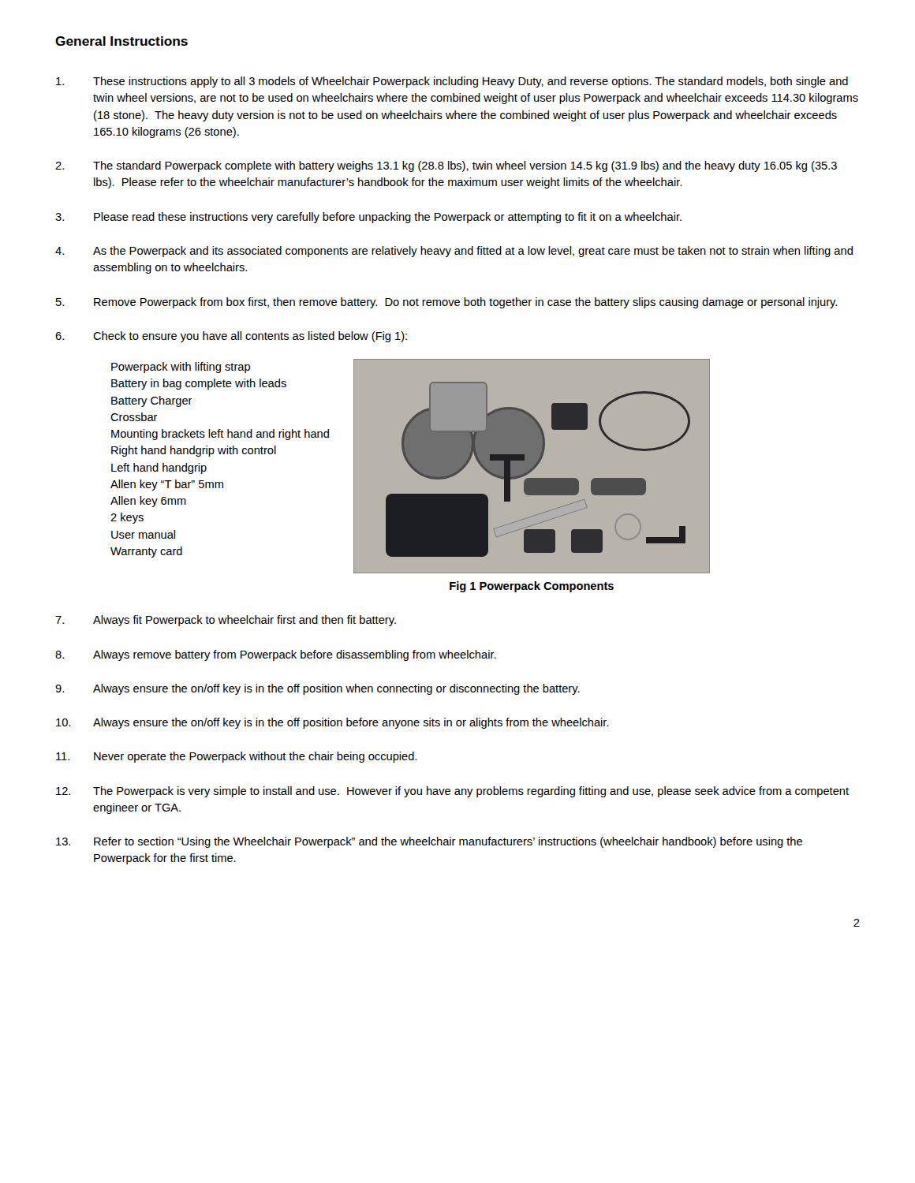General Instructions
These instructions apply to all 3 models of Wheelchair Powerpack including Heavy Duty, and reverse options. The standard models, both single and twin wheel versions, are not to be used on wheelchairs where the combined weight of user plus Powerpack and wheelchair exceeds 114.30 kilograms (18 stone). The heavy duty version is not to be used on wheelchairs where the combined weight of user plus Powerpack and wheelchair exceeds 165.10 kilograms (26 stone).
The standard Powerpack complete with battery weighs 13.1 kg (28.8 lbs), twin wheel version 14.5 kg (31.9 lbs) and the heavy duty 16.05 kg (35.3 lbs). Please refer to the wheelchair manufacturer’s handbook for the maximum user weight limits of the wheelchair.
Please read these instructions very carefully before unpacking the Powerpack or attempting to fit it on a wheelchair.
As the Powerpack and its associated components are relatively heavy and fitted at a low level, great care must be taken not to strain when lifting and assembling on to wheelchairs.
Remove Powerpack from box first, then remove battery. Do not remove both together in case the battery slips causing damage or personal injury.
Check to ensure you have all contents as listed below (Fig 1):
Powerpack with lifting strap
Battery in bag complete with leads
Battery Charger
Crossbar
Mounting brackets left hand and right hand
Right hand handgrip with control
Left hand handgrip
Allen key “T bar” 5mm
Allen key 6mm
2 keys
User manual
Warranty card
Fig 1 Powerpack Components
Always fit Powerpack to wheelchair first and then fit battery.
Always remove battery from Powerpack before disassembling from wheelchair.
Always ensure the on/off key is in the off position when connecting or disconnecting the battery.
Always ensure the on/off key is in the off position before anyone sits in or alights from the wheelchair.
Never operate the Powerpack without the chair being occupied.
The Powerpack is very simple to install and use. However if you have any problems regarding fitting and use, please seek advice from a competent engineer or TGA.
Refer to section “Using the Wheelchair Powerpack” and the wheelchair manufacturers’ instructions (wheelchair handbook) before using the Powerpack for the first time.
2